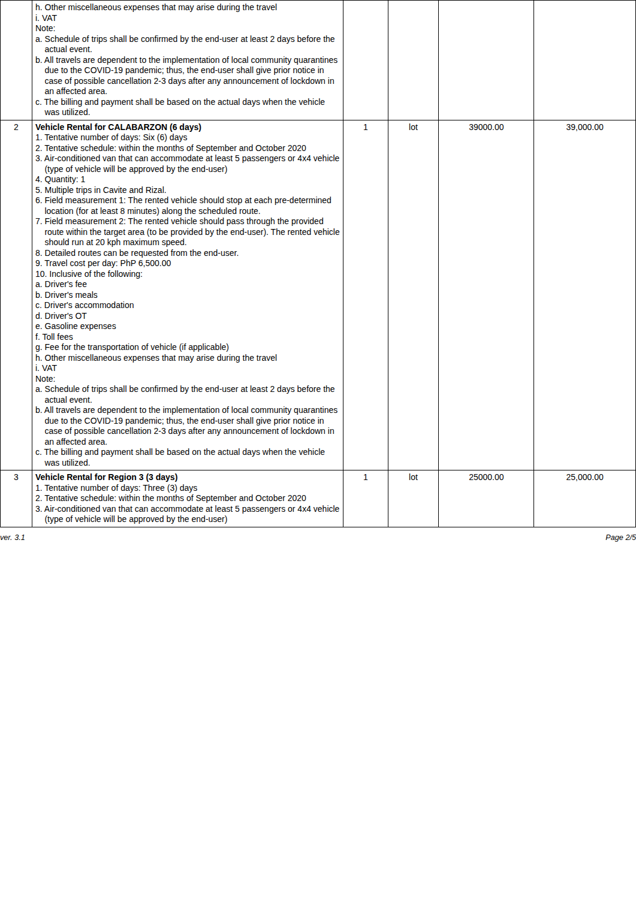| | h. Other miscellaneous expenses that may arise during the travel i. VAT Note: a. Schedule of trips shall be confirmed by the end-user at least 2 days before the actual event. b. All travels are dependent to the implementation of local community quarantines due to the COVID-19 pandemic; thus, the end-user shall give prior notice in case of possible cancellation 2-3 days after any announcement of lockdown in an affected area. c. The billing and payment shall be based on the actual days when the vehicle was utilized. | | | | |
| 2 | Vehicle Rental for CALABARZON (6 days) 1. Tentative number of days: Six (6) days 2. Tentative schedule: within the months of September and October 2020 3. Air-conditioned van that can accommodate at least 5 passengers or 4x4 vehicle (type of vehicle will be approved by the end-user) 4. Quantity: 1 5. Multiple trips in Cavite and Rizal. 6. Field measurement 1: The rented vehicle should stop at each pre-determined location (for at least 8 minutes) along the scheduled route. 7. Field measurement 2: The rented vehicle should pass through the provided route within the target area (to be provided by the end-user). The rented vehicle should run at 20 kph maximum speed. 8. Detailed routes can be requested from the end-user. 9. Travel cost per day: PhP 6,500.00 10. Inclusive of the following: a. Driver's fee b. Driver's meals c. Driver's accommodation d. Driver's OT e. Gasoline expenses f. Toll fees g. Fee for the transportation of vehicle (if applicable) h. Other miscellaneous expenses that may arise during the travel i. VAT Note: a. Schedule of trips shall be confirmed by the end-user at least 2 days before the actual event. b. All travels are dependent to the implementation of local community quarantines due to the COVID-19 pandemic; thus, the end-user shall give prior notice in case of possible cancellation 2-3 days after any announcement of lockdown in an affected area. c. The billing and payment shall be based on the actual days when the vehicle was utilized. | 1 | lot | 39000.00 | 39,000.00 |
| 3 | Vehicle Rental for Region 3 (3 days) 1. Tentative number of days: Three (3) days 2. Tentative schedule: within the months of September and October 2020 3. Air-conditioned van that can accommodate at least 5 passengers or 4x4 vehicle (type of vehicle will be approved by the end-user) | 1 | lot | 25000.00 | 25,000.00 |
ver. 3.1 Page 2/5